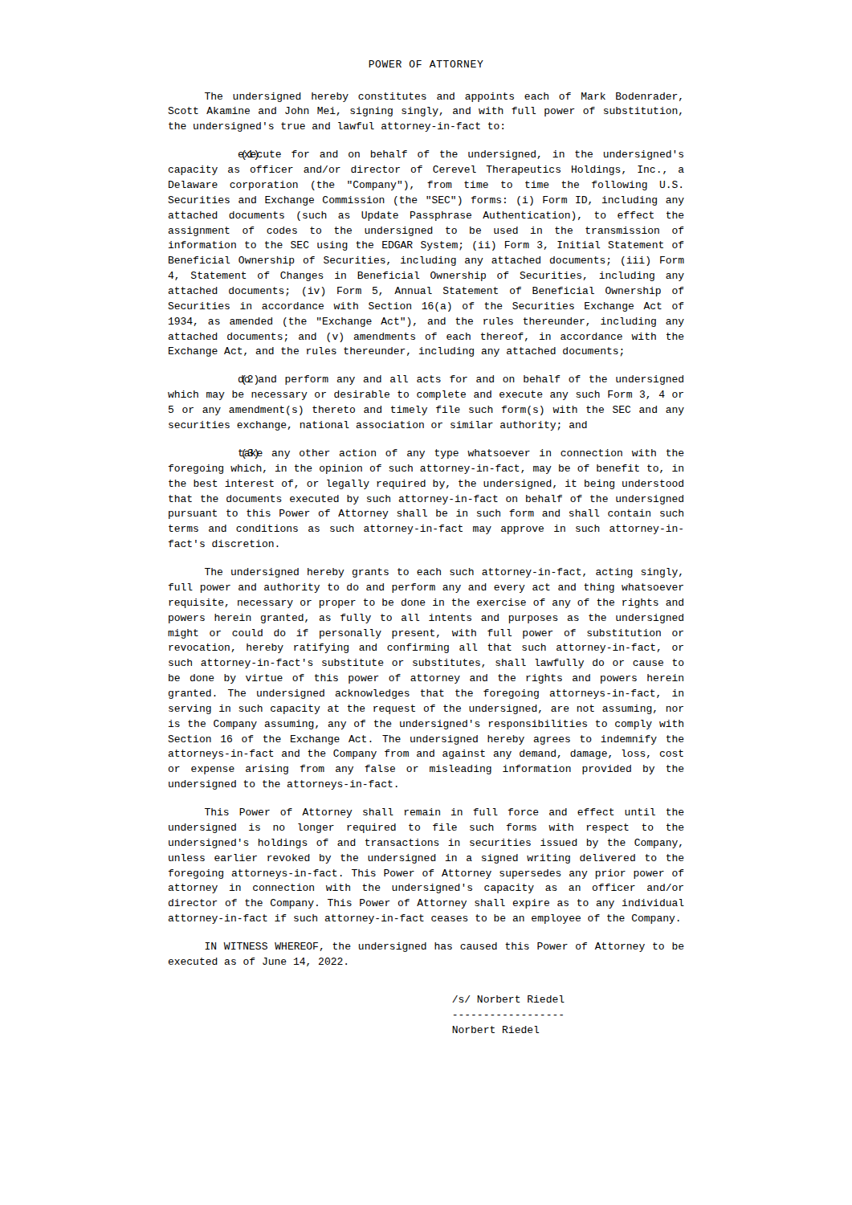POWER OF ATTORNEY
The undersigned hereby constitutes and appoints each of Mark Bodenrader, Scott Akamine and John Mei, signing singly, and with full power of substitution, the undersigned's true and lawful attorney-in-fact to:
(1) execute for and on behalf of the undersigned, in the undersigned's capacity as officer and/or director of Cerevel Therapeutics Holdings, Inc., a Delaware corporation (the "Company"), from time to time the following U.S. Securities and Exchange Commission (the "SEC") forms: (i) Form ID, including any attached documents (such as Update Passphrase Authentication), to effect the assignment of codes to the undersigned to be used in the transmission of information to the SEC using the EDGAR System; (ii) Form 3, Initial Statement of Beneficial Ownership of Securities, including any attached documents; (iii) Form 4, Statement of Changes in Beneficial Ownership of Securities, including any attached documents; (iv) Form 5, Annual Statement of Beneficial Ownership of Securities in accordance with Section 16(a) of the Securities Exchange Act of 1934, as amended (the "Exchange Act"), and the rules thereunder, including any attached documents; and (v) amendments of each thereof, in accordance with the Exchange Act, and the rules thereunder, including any attached documents;
(2) do and perform any and all acts for and on behalf of the undersigned which may be necessary or desirable to complete and execute any such Form 3, 4 or 5 or any amendment(s) thereto and timely file such form(s) with the SEC and any securities exchange, national association or similar authority; and
(3) take any other action of any type whatsoever in connection with the foregoing which, in the opinion of such attorney-in-fact, may be of benefit to, in the best interest of, or legally required by, the undersigned, it being understood that the documents executed by such attorney-in-fact on behalf of the undersigned pursuant to this Power of Attorney shall be in such form and shall contain such terms and conditions as such attorney-in-fact may approve in such attorney-in-fact's discretion.
The undersigned hereby grants to each such attorney-in-fact, acting singly, full power and authority to do and perform any and every act and thing whatsoever requisite, necessary or proper to be done in the exercise of any of the rights and powers herein granted, as fully to all intents and purposes as the undersigned might or could do if personally present, with full power of substitution or revocation, hereby ratifying and confirming all that such attorney-in-fact, or such attorney-in-fact's substitute or substitutes, shall lawfully do or cause to be done by virtue of this power of attorney and the rights and powers herein granted. The undersigned acknowledges that the foregoing attorneys-in-fact, in serving in such capacity at the request of the undersigned, are not assuming, nor is the Company assuming, any of the undersigned's responsibilities to comply with Section 16 of the Exchange Act. The undersigned hereby agrees to indemnify the attorneys-in-fact and the Company from and against any demand, damage, loss, cost or expense arising from any false or misleading information provided by the undersigned to the attorneys-in-fact.
This Power of Attorney shall remain in full force and effect until the undersigned is no longer required to file such forms with respect to the undersigned's holdings of and transactions in securities issued by the Company, unless earlier revoked by the undersigned in a signed writing delivered to the foregoing attorneys-in-fact. This Power of Attorney supersedes any prior power of attorney in connection with the undersigned's capacity as an officer and/or director of the Company. This Power of Attorney shall expire as to any individual attorney-in-fact if such attorney-in-fact ceases to be an employee of the Company.
IN WITNESS WHEREOF, the undersigned has caused this Power of Attorney to be executed as of June 14, 2022.
/s/ Norbert Riedel
------------------
Norbert Riedel